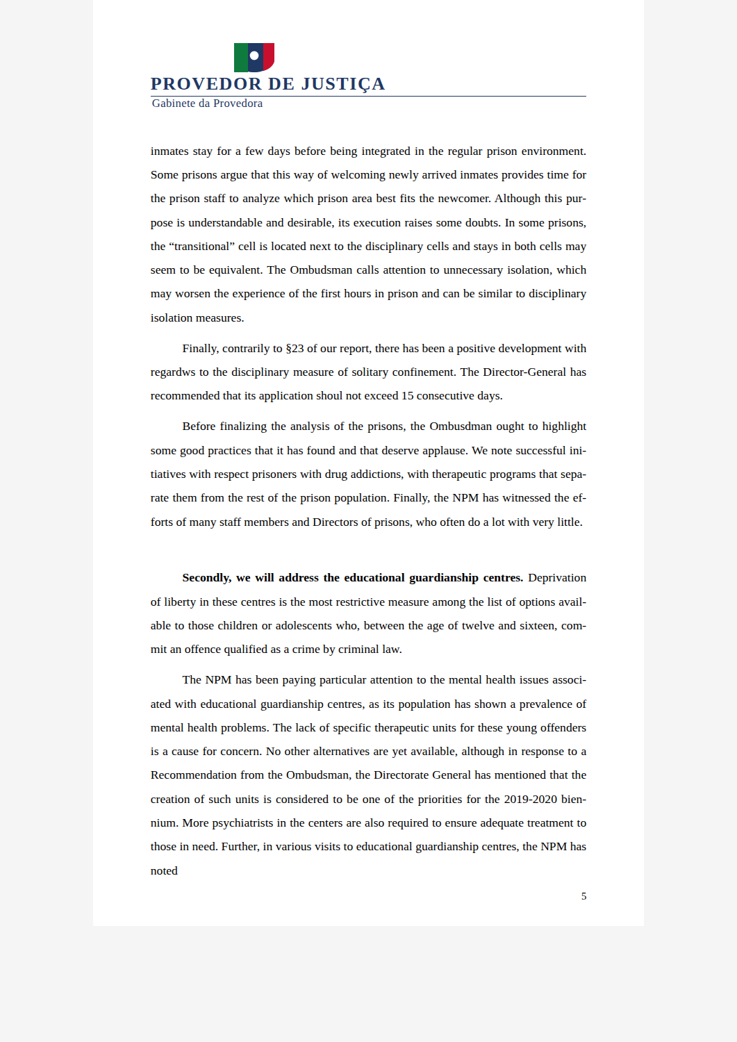PROVEDOR DE JUSTIÇA
Gabinete da Provedora
inmates stay for a few days before being integrated in the regular prison environment. Some prisons argue that this way of welcoming newly arrived inmates provides time for the prison staff to analyze which prison area best fits the newcomer. Although this purpose is understandable and desirable, its execution raises some doubts. In some prisons, the “transitional” cell is located next to the disciplinary cells and stays in both cells may seem to be equivalent. The Ombudsman calls attention to unnecessary isolation, which may worsen the experience of the first hours in prison and can be similar to disciplinary isolation measures.
Finally, contrarily to §23 of our report, there has been a positive development with regardws to the disciplinary measure of solitary confinement. The Director-General has recommended that its application shoul not exceed 15 consecutive days.
Before finalizing the analysis of the prisons, the Ombusdman ought to highlight some good practices that it has found and that deserve applause. We note successful initiatives with respect prisoners with drug addictions, with therapeutic programs that separate them from the rest of the prison population. Finally, the NPM has witnessed the efforts of many staff members and Directors of prisons, who often do a lot with very little.
Secondly, we will address the educational guardianship centres. Deprivation of liberty in these centres is the most restrictive measure among the list of options available to those children or adolescents who, between the age of twelve and sixteen, commit an offence qualified as a crime by criminal law.
The NPM has been paying particular attention to the mental health issues associated with educational guardianship centres, as its population has shown a prevalence of mental health problems. The lack of specific therapeutic units for these young offenders is a cause for concern. No other alternatives are yet available, although in response to a Recommendation from the Ombudsman, the Directorate General has mentioned that the creation of such units is considered to be one of the priorities for the 2019-2020 biennium. More psychiatrists in the centers are also required to ensure adequate treatment to those in need. Further, in various visits to educational guardianship centres, the NPM has noted
5